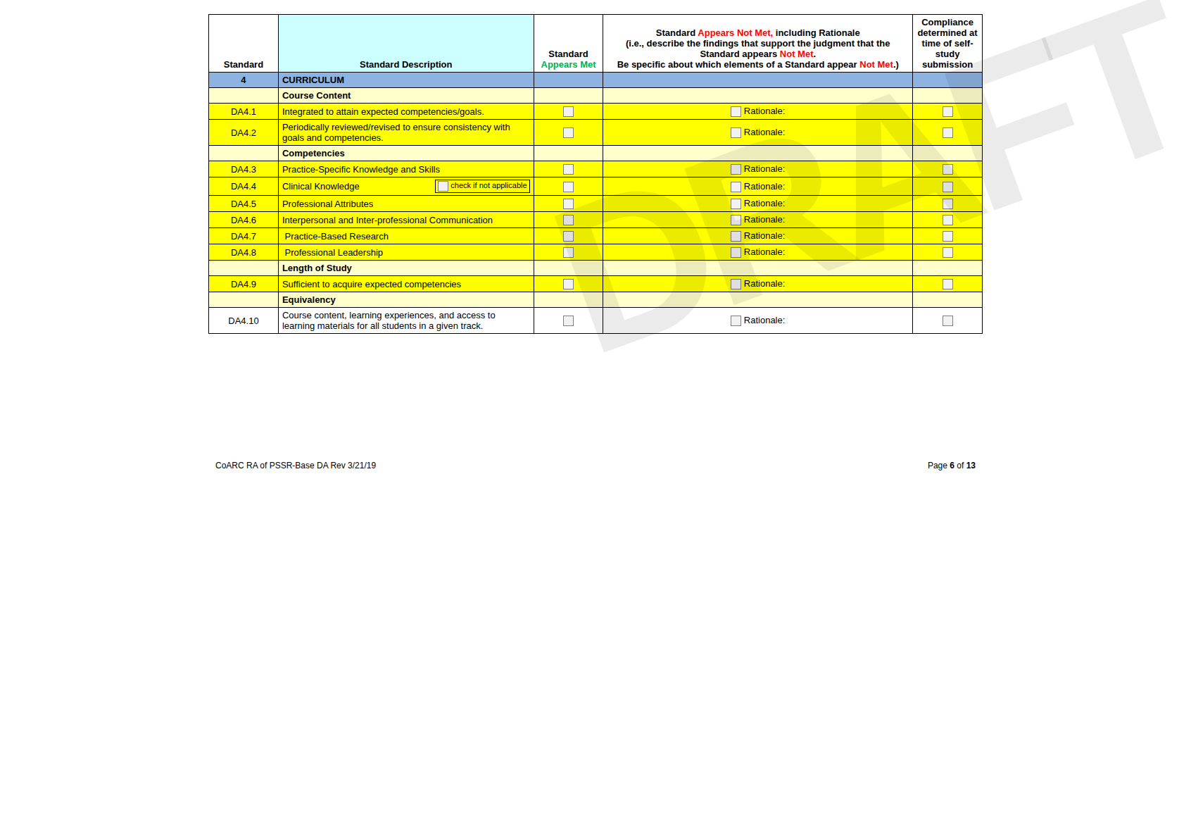DRAFT
| Standard | Standard Description | Standard Appears Met | Standard Appears Not Met, including Rationale (i.e., describe the findings that support the judgment that the Standard appears Not Met . Be specific about which elements of a Standard appear Not Met .) | Compliance determined at time of self-study submission |
| --- | --- | --- | --- | --- |
| 4 | CURRICULUM | | | |
| | Course Content | | | |
| DA4.1 | Integrated to attain expected competencies/goals. | | Rationale: | |
| DA4.2 | Periodically reviewed/revised to ensure consistency with goals and competencies. | | Rationale: | |
| | Competencies | | | |
| DA4.3 | Practice-Specific Knowledge and Skills | | Rationale: | |
| DA4.4 | Clinical Knowledge check if not applicable | | Rationale: | |
| DA4.5 | Professional Attributes | | Rationale: | |
| DA4.6 | Interpersonal and Inter-professional Communication | | Rationale: | |
| DA4.7 | Practice-Based Research | | Rationale: | |
| DA4.8 | Professional Leadership | | Rationale: | |
| | Length of Study | | | |
| DA4.9 | Sufficient to acquire expected competencies | | Rationale: | |
| | Equivalency | | | |
| DA4.10 | Course content, learning experiences, and access to learning materials for all students in a given track. | | Rationale: | |
CoARC RA of PSSR-Base DA Rev 3/21/19 Page 6 of 13